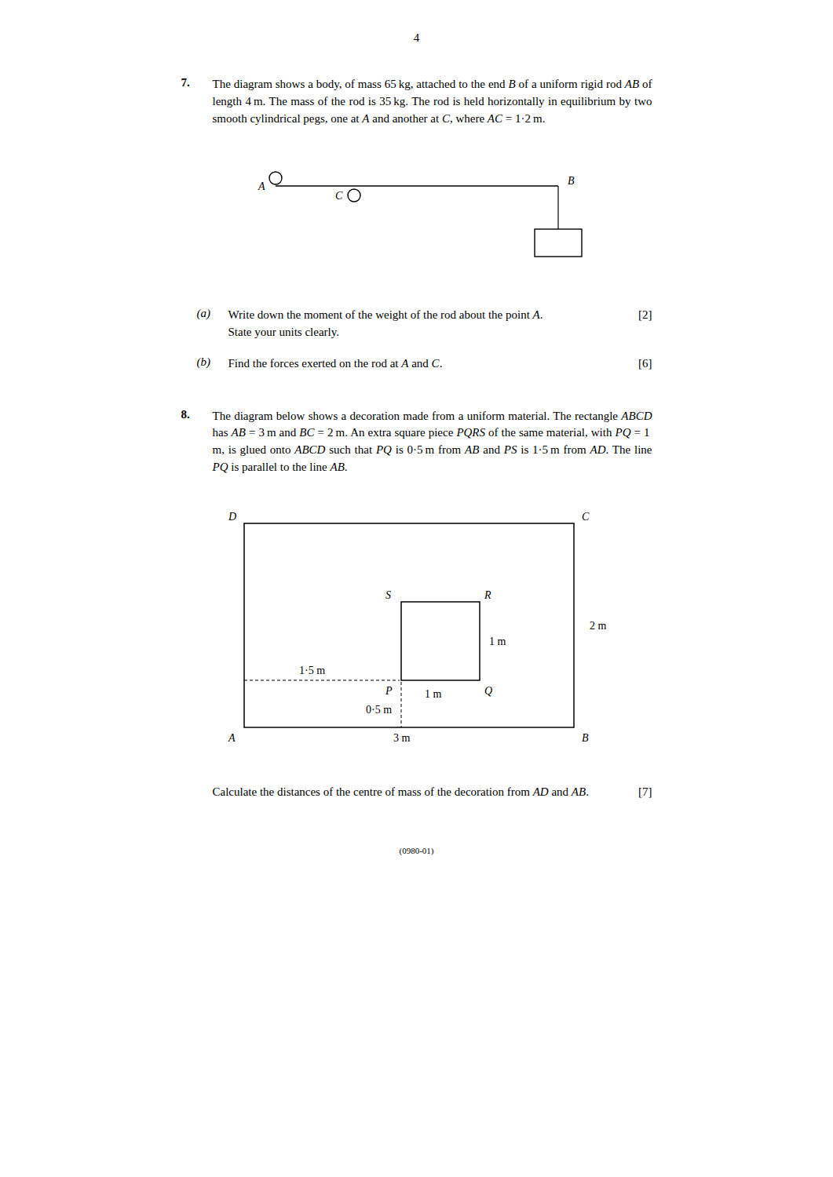4
7.
The diagram shows a body, of mass 65 kg, attached to the end B of a uniform rigid rod AB of length 4 m. The mass of the rod is 35 kg. The rod is held horizontally in equilibrium by two smooth cylindrical pegs, one at A and another at C, where AC = 1·2 m.
A C B
(a)
[2] Write down the moment of the weight of the rod about the point A.
State your units clearly.
(b)
[6] Find the forces exerted on the rod at A and C.
8.
The diagram below shows a decoration made from a uniform material. The rectangle ABCD has AB = 3 m and BC = 2 m. An extra square piece PQRS of the same material, with PQ = 1 m, is glued onto ABCD such that PQ is 0·5 m from AB and PS is 1·5 m from AD. The line PQ is parallel to the line AB.
D C A B S R P Q 2 m 1 m 1 m 3 m 1·5 m 0·5 m
[7] Calculate the distances of the centre of mass of the decoration from AD and AB.
(0980-01)